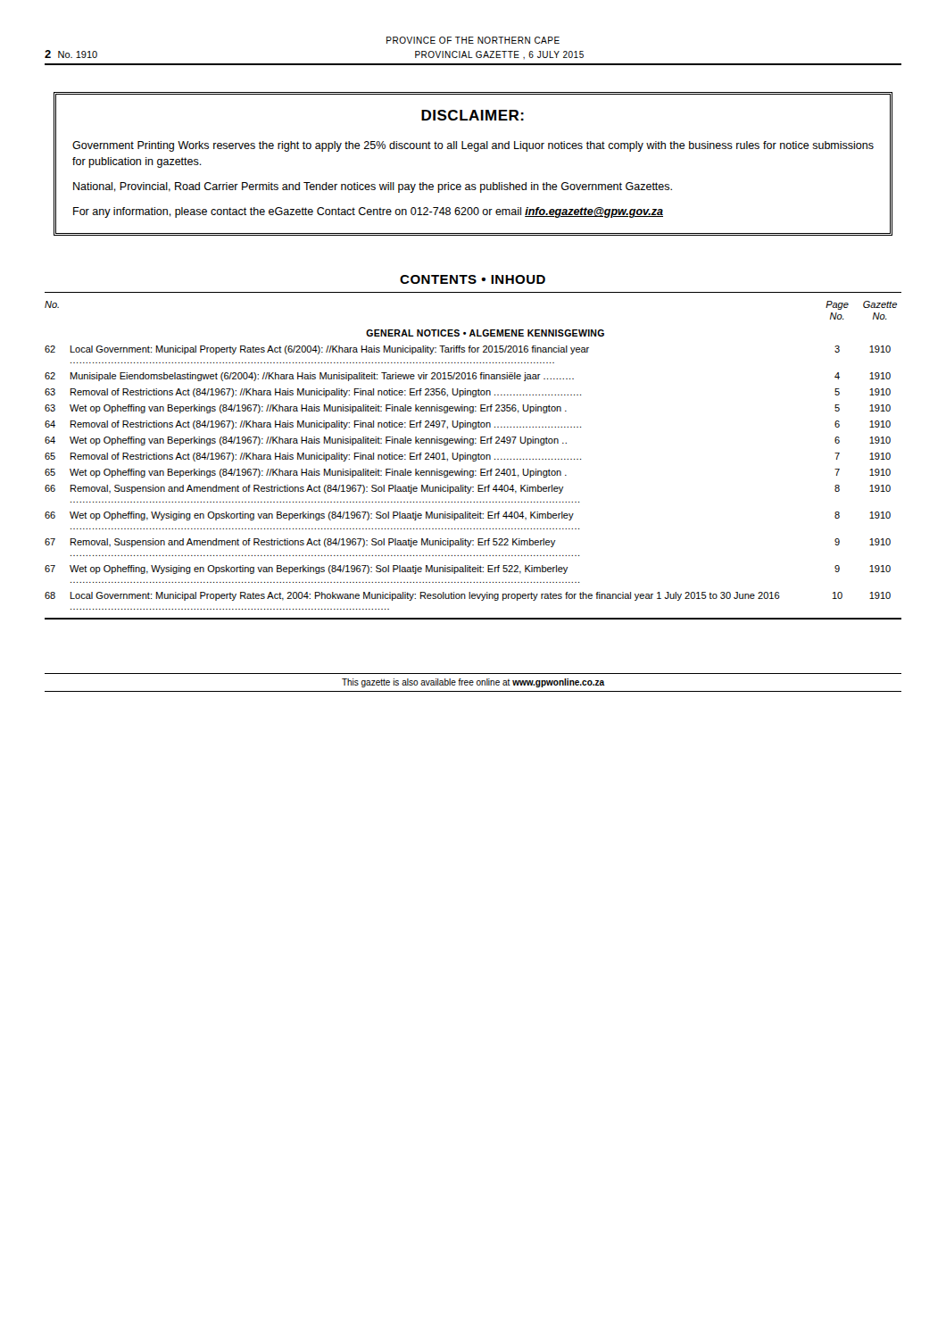PROVINCE OF THE NORTHERN CAPE
2 No. 1910
PROVINCIAL GAZETTE , 6 JULY 2015
DISCLAIMER:
Government Printing Works reserves the right to apply the 25% discount to all Legal and Liquor notices that comply with the business rules for notice submissions for publication in gazettes.
National, Provincial, Road Carrier Permits and Tender notices will pay the price as published in the Government Gazettes.
For any information, please contact the eGazette Contact Centre on 012-748 6200 or email info.egazette@gpw.gov.za
CONTENTS • INHOUD
| No. | | Page No. | Gazette No. |
| | GENERAL NOTICES • ALGEMENE KENNISGEWING |
| 62 | Local Government: Municipal Property Rates Act (6/2004): //Khara Hais Municipality: Tariffs for 2015/2016 financial year ......................................................................................................................................................... | 3 | 1910 |
| 62 | Munisipale Eiendomsbelastingwet (6/2004): //Khara Hais Munisipaliteit: Tariewe vir 2015/2016 finansiële jaar .......... | 4 | 1910 |
| 63 | Removal of Restrictions Act (84/1967): //Khara Hais Municipality: Final notice: Erf 2356, Upington ............................ | 5 | 1910 |
| 63 | Wet op Opheffing van Beperkings (84/1967): //Khara Hais Munisipaliteit: Finale kennisgewing: Erf 2356, Upington . | 5 | 1910 |
| 64 | Removal of Restrictions Act (84/1967): //Khara Hais Municipality: Final notice: Erf 2497, Upington ............................ | 6 | 1910 |
| 64 | Wet op Opheffing van Beperkings (84/1967): //Khara Hais Munisipaliteit: Finale kennisgewing: Erf 2497 Upington .. | 6 | 1910 |
| 65 | Removal of Restrictions Act (84/1967): //Khara Hais Municipality: Final notice: Erf 2401, Upington ............................ | 7 | 1910 |
| 65 | Wet op Opheffing van Beperkings (84/1967): //Khara Hais Munisipaliteit: Finale kennisgewing: Erf 2401, Upington . | 7 | 1910 |
| 66 | Removal, Suspension and Amendment of Restrictions Act (84/1967): Sol Plaatje Municipality: Erf 4404, Kimberley ................................................................................................................................................................. | 8 | 1910 |
| 66 | Wet op Opheffing, Wysiging en Opskorting van Beperkings (84/1967): Sol Plaatje Munisipaliteit: Erf 4404, Kimberley ................................................................................................................................................................. | 8 | 1910 |
| 67 | Removal, Suspension and Amendment of Restrictions Act (84/1967): Sol Plaatje Municipality: Erf 522 Kimberley ................................................................................................................................................................. | 9 | 1910 |
| 67 | Wet op Opheffing, Wysiging en Opskorting van Beperkings (84/1967): Sol Plaatje Munisipaliteit: Erf 522, Kimberley ................................................................................................................................................................. | 9 | 1910 |
| 68 | Local Government: Municipal Property Rates Act, 2004: Phokwane Municipality: Resolution levying property rates for the financial year 1 July 2015 to 30 June 2016 ..................................................................................................... | 10 | 1910 |
This gazette is also available free online at www.gpwonline.co.za